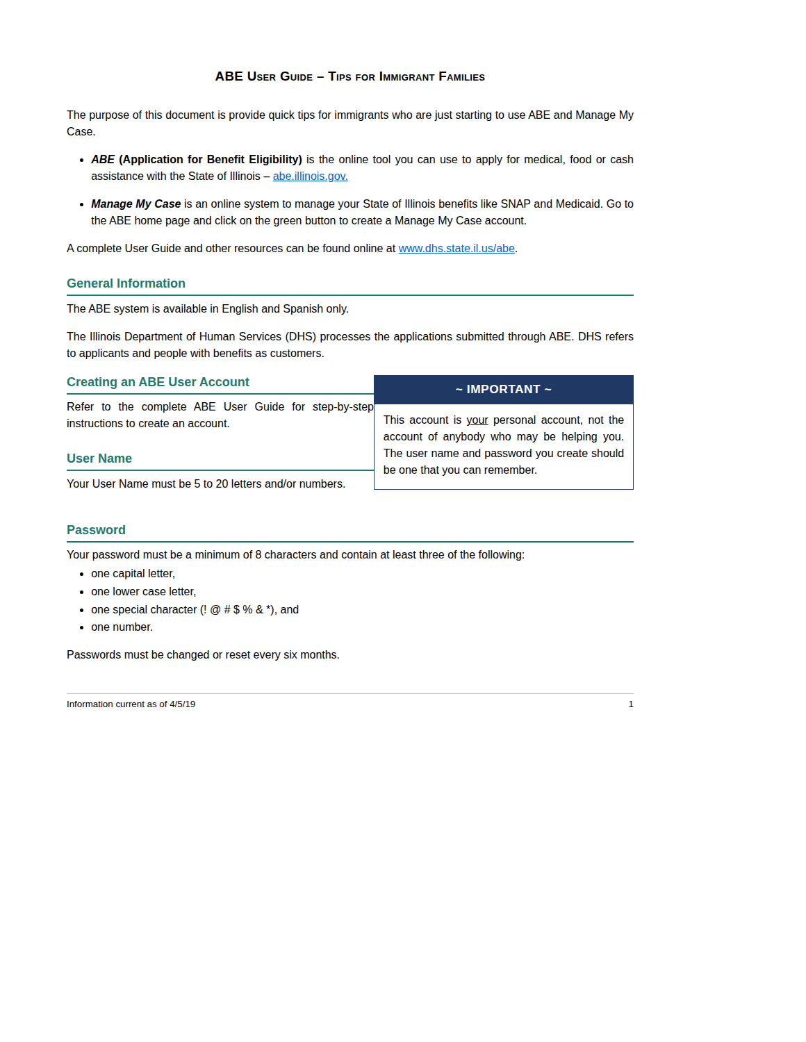ABE User Guide – Tips for Immigrant Families
The purpose of this document is provide quick tips for immigrants who are just starting to use ABE and Manage My Case.
ABE (Application for Benefit Eligibility) is the online tool you can use to apply for medical, food or cash assistance with the State of Illinois – abe.illinois.gov.
Manage My Case is an online system to manage your State of Illinois benefits like SNAP and Medicaid. Go to the ABE home page and click on the green button to create a Manage My Case account.
A complete User Guide and other resources can be found online at www.dhs.state.il.us/abe.
General Information
The ABE system is available in English and Spanish only.
The Illinois Department of Human Services (DHS) processes the applications submitted through ABE. DHS refers to applicants and people with benefits as customers.
| Creating an ABE User Account Refer to the complete ABE User Guide for step-by-step instructions to create an account. User Name Your User Name must be 5 to 20 letters and/or numbers. | ~ IMPORTANT ~ This account is your personal account, not the account of anybody who may be helping you. The user name and password you create should be one that you can remember. |
Password
Your password must be a minimum of 8 characters and contain at least three of the following:
one capital letter,
one lower case letter,
one special character (! @ # $ % & *), and
one number.
Passwords must be changed or reset every six months.
Information current as of 4/5/19 1